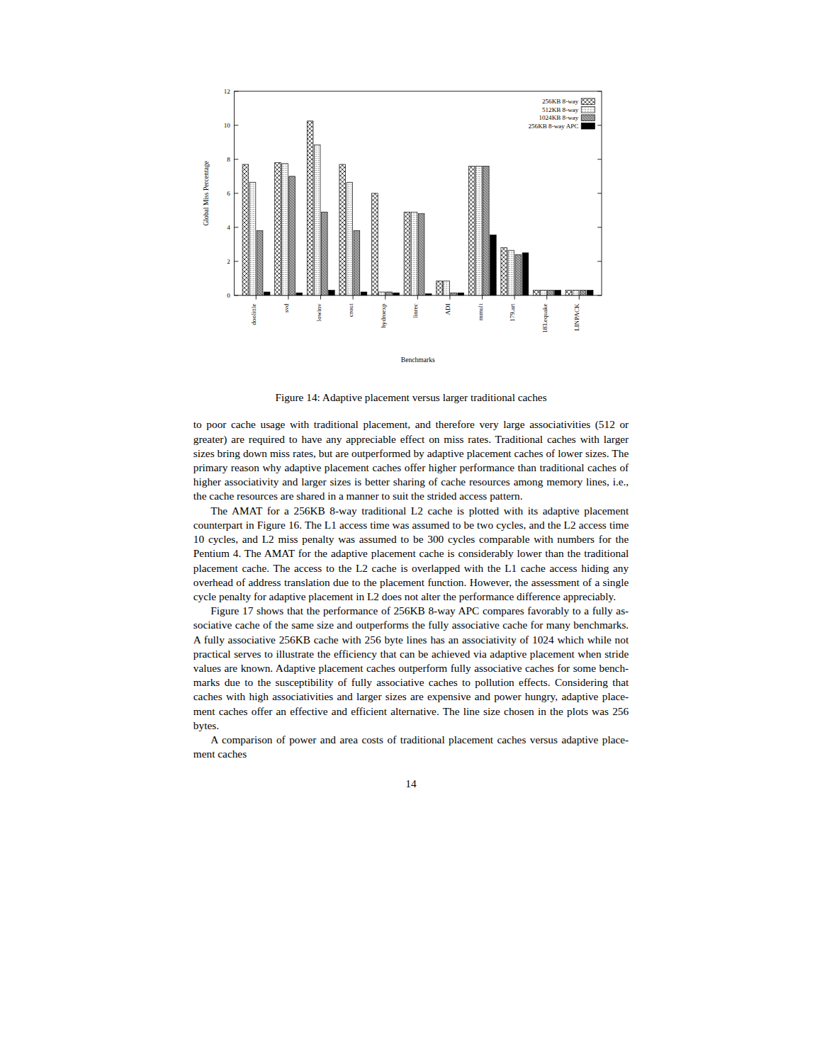Bar chart: Global Miss Percentage vs Benchmarks 4 series: 256KB 8-way, 512KB 8-way, 1024KB 8-way, 256KB 8-way APC 0 2 4 6 8 10 12 Global Miss Percentage 256KB 8-way 512KB 8-way 1024KB 8-way 256KB 8-way APC Bars. Scale: value v -> y = 320 - v*25 ; height = v*25 Group centers spaced ~47.5 px starting at 88. Bar width 9, gap 1.5 doolittle svd lowinv crout hydroexp linrec ADI mmult 179.art 183.equake LINPACK Benchmarks
Figure 14: Adaptive placement versus larger traditional caches
to poor cache usage with traditional placement, and therefore very large associativities (512 or greater) are required to have any appreciable effect on miss rates. Traditional caches with larger sizes bring down miss rates, but are outperformed by adaptive placement caches of lower sizes. The primary reason why adaptive placement caches offer higher performance than traditional caches of higher associativity and larger sizes is better sharing of cache resources among memory lines, i.e., the cache resources are shared in a manner to suit the strided access pattern.
The AMAT for a 256KB 8-way traditional L2 cache is plotted with its adaptive placement counterpart in Figure 16. The L1 access time was assumed to be two cycles, and the L2 access time 10 cycles, and L2 miss penalty was assumed to be 300 cycles comparable with numbers for the Pentium 4. The AMAT for the adaptive placement cache is considerably lower than the traditional placement cache. The access to the L2 cache is overlapped with the L1 cache access hiding any overhead of address translation due to the placement function. However, the assessment of a single cycle penalty for adaptive placement in L2 does not alter the performance difference appreciably.
Figure 17 shows that the performance of 256KB 8-way APC compares favorably to a fully associative cache of the same size and outperforms the fully associative cache for many benchmarks. A fully associative 256KB cache with 256 byte lines has an associativity of 1024 which while not practical serves to illustrate the efficiency that can be achieved via adaptive placement when stride values are known. Adaptive placement caches outperform fully associative caches for some benchmarks due to the susceptibility of fully associative caches to pollution effects. Considering that caches with high associativities and larger sizes are expensive and power hungry, adaptive placement caches offer an effective and efficient alternative. The line size chosen in the plots was 256 bytes.
A comparison of power and area costs of traditional placement caches versus adaptive placement caches
14